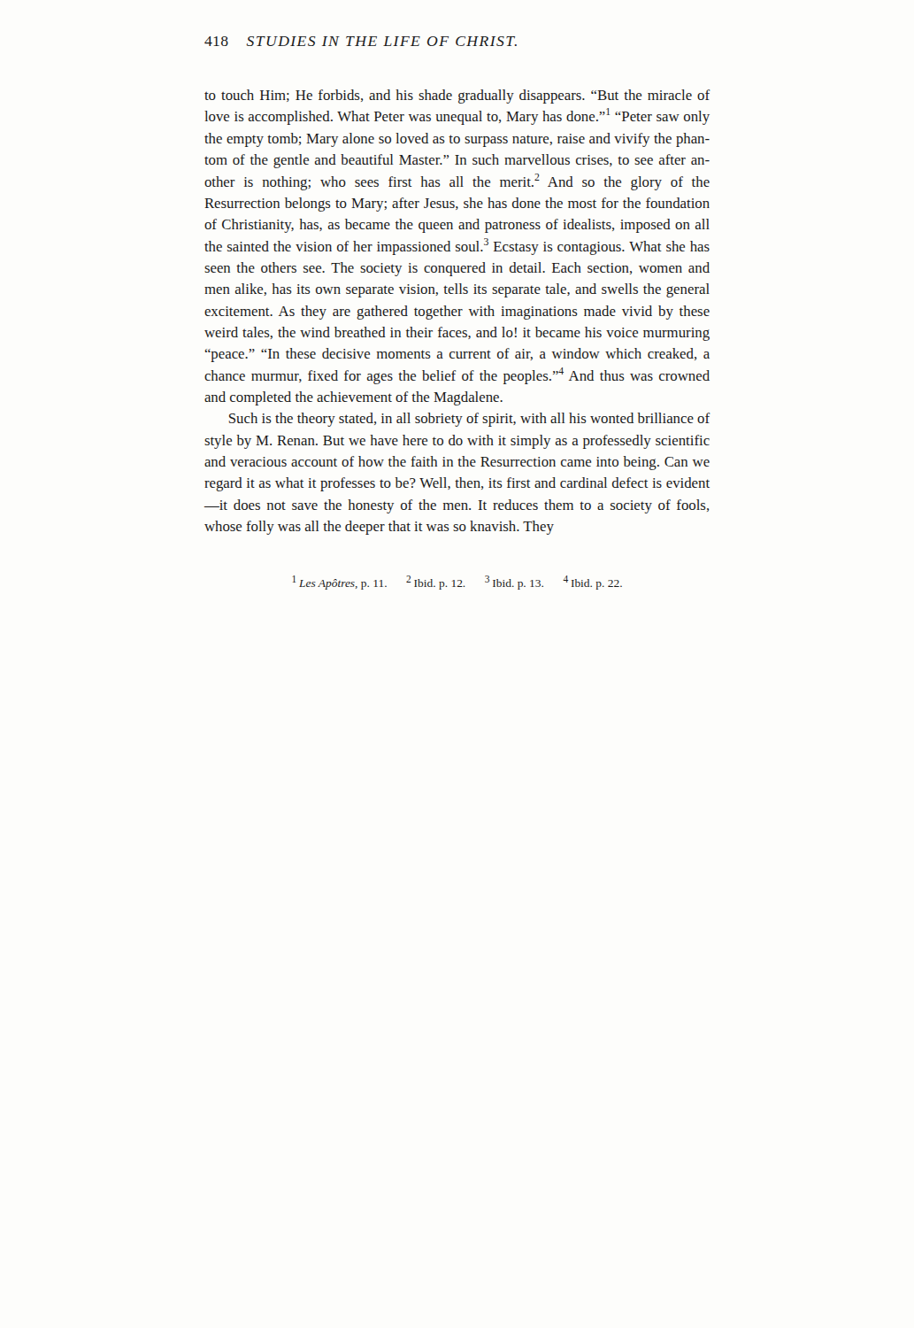418
Studies in the Life of Christ.
to touch Him; He forbids, and his shade gradually disappears. “But the miracle of love is accomplished. What Peter was unequal to, Mary has done.”1 “Peter saw only the empty tomb; Mary alone so loved as to surpass nature, raise and vivify the phantom of the gentle and beautiful Master.” In such marvellous crises, to see after another is nothing; who sees first has all the merit.2 And so the glory of the Resurrection belongs to Mary; after Jesus, she has done the most for the foundation of Christianity, has, as became the queen and patroness of idealists, imposed on all the sainted the vision of her impassioned soul.3 Ecstasy is contagious. What she has seen the others see. The society is conquered in detail. Each section, women and men alike, has its own separate vision, tells its separate tale, and swells the general excitement. As they are gathered together with imaginations made vivid by these weird tales, the wind breathed in their faces, and lo! it became his voice murmuring “peace.” “In these decisive moments a current of air, a window which creaked, a chance murmur, fixed for ages the belief of the peoples.”4 And thus was crowned and completed the achievement of the Magdalene.
Such is the theory stated, in all sobriety of spirit, with all his wonted brilliance of style by M. Renan. But we have here to do with it simply as a professedly scientific and veracious account of how the faith in the Resurrection came into being. Can we regard it as what it professes to be? Well, then, its first and cardinal defect is evident—it does not save the honesty of the men. It reduces them to a society of fools, whose folly was all the deeper that it was so knavish. They
1 Les Apôtres, p. 11.
2 Ibid. p. 12.
3 Ibid. p. 13.
4 Ibid. p. 22.